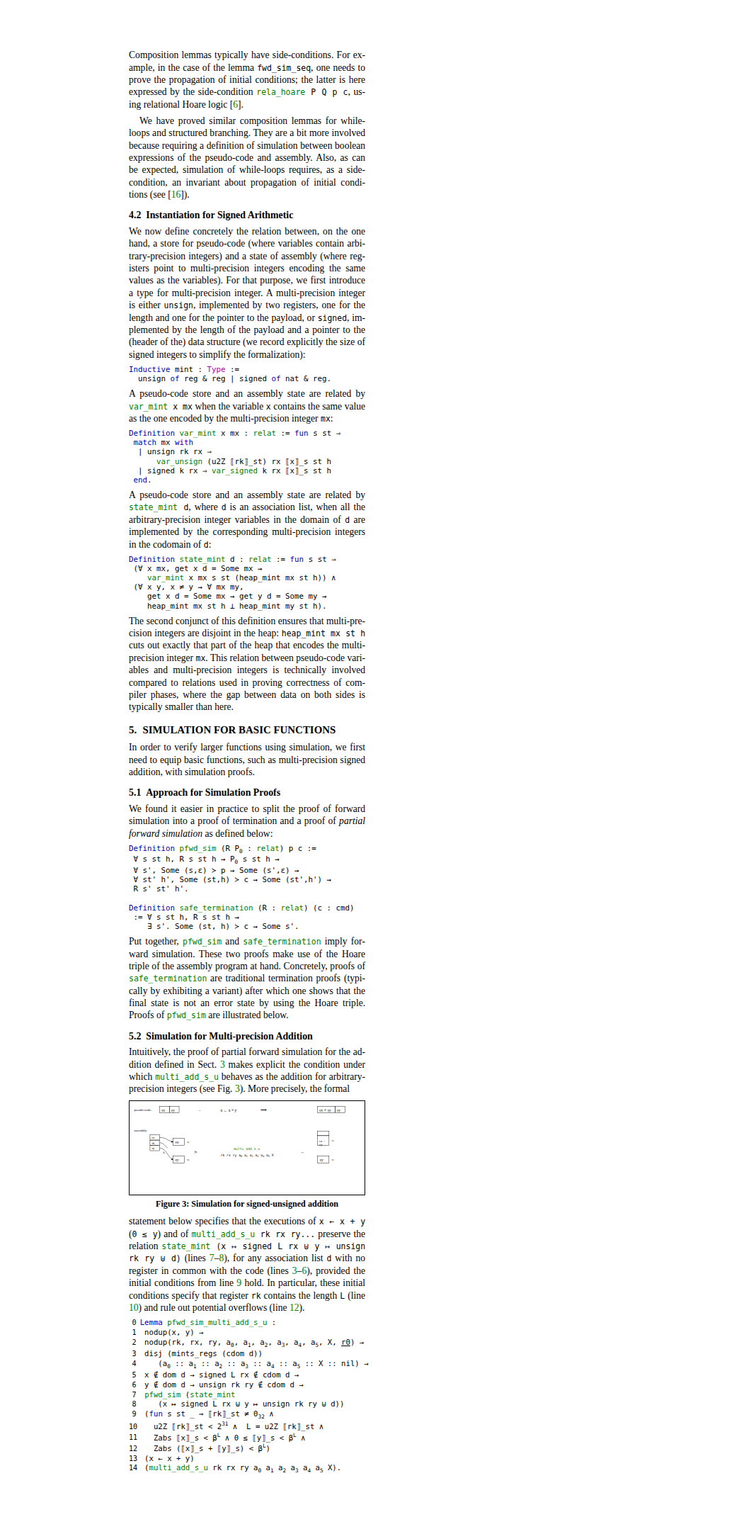Composition lemmas typically have side-conditions. For example, in the case of the lemma fwd_sim_seq, one needs to prove the propagation of initial conditions; the latter is here expressed by the side-condition rela_hoare P Q p c, using relational Hoare logic [6].
We have proved similar composition lemmas for while-loops and structured branching. They are a bit more involved because requiring a definition of simulation between boolean expressions of the pseudo-code and assembly. Also, as can be expected, simulation of while-loops requires, as a side-condition, an invariant about propagation of initial conditions (see [16]).
4.2 Instantiation for Signed Arithmetic
We now define concretely the relation between, on the one hand, a store for pseudo-code (where variables contain arbitrary-precision integers) and a state of assembly (where registers point to multi-precision integers encoding the same values as the variables). For that purpose, we first introduce a type for multi-precision integer. A multi-precision integer is either unsign, implemented by two registers, one for the length and one for the pointer to the payload, or signed, implemented by the length of the payload and a pointer to the (header of the) data structure (we record explicitly the size of signed integers to simplify the formalization):
Inductive mint : Type := unsign of reg & reg | signed of nat & reg.
A pseudo-code store and an assembly state are related by var_mint x mx when the variable x contains the same value as the one encoded by the multi-precision integer mx:
Definition var_mint x mx : relat := fun s st ⇒ match mx with | unsign rk rx ⇒ var_unsign (u2Z ⟦rk⟧_st) rx ⟦x⟧_s st h | signed k rx ⇒ var_signed k rx ⟦x⟧_s st h end.
A pseudo-code store and an assembly state are related by state_mint d, where d is an association list, when all the arbitrary-precision integer variables in the domain of d are implemented by the corresponding multi-precision integers in the codomain of d:
Definition state_mint d : relat := fun s st ⇒ (∀ x mx, get x d = Some mx → var_mint x mx s st (heap_mint mx st h)) ∧ (∀ x y, x ≠ y → ∀ mx my, get x d = Some mx → get y d = Some my → heap_mint mx st h ⊥ heap_mint my st h).
The second conjunct of this definition ensures that multi-precision integers are disjoint in the heap: heap_mint mx st h cuts out exactly that part of the heap that encodes the multi-precision integer mx. This relation between pseudo-code variables and multi-precision integers is technically involved compared to relations used in proving correctness of compiler phases, where the gap between data on both sides is typically smaller than here.
5. SIMULATION FOR BASIC FUNCTIONS
In order to verify larger functions using simulation, we first need to equip basic functions, such as multi-precision signed addition, with simulation proofs.
5.1 Approach for Simulation Proofs
We found it easier in practice to split the proof of forward simulation into a proof of termination and a proof of partial forward simulation as defined below:
Definition pfwd_sim (R P0 : relat) p c := ∀ s st h, R s st h → P0 s st h → ∀ s', Some (s,ε) ≻ p → Some (s',ε) → ∀ st' h', Some (st,h) ≻ c → Some (st',h') → R s' st' h'. Definition safe_termination (R : relat) (c : cmd) := ∀ s st h, R s st h → ∃ s'. Some (st, h) ≻ c → Some s'.
Put together, pfwd_sim and safe_termination imply forward simulation. These two proofs make use of the Hoare triple of the assembly program at hand. Concretely, proofs of safe_termination are traditional termination proofs (typically by exhibiting a variant) after which one shows that the final state is not an error state by using the Hoare triple. Proofs of pfwd_sim are illustrated below.
5.2 Simulation for Multi-precision Addition
Intuitively, the proof of partial forward simulation for the addition defined in Sect. 3 makes explicit the condition under which multi_add_s_u behaves as the addition for arbitrary-precision integers (see Fig. 3). More precisely, the formal
pseudo-code: assembly: vx vy − x ← x + y ⟶ vx + vy vy rx rk ry vx vy k ≈ ≈ ≻ multi_add_s_u rk rx ry a0 a1 a2 a3 a4 a5 X → vx + vy ≈ vy ≈
Figure 3: Simulation for signed-unsigned addition
statement below specifies that the executions of x ← x + y (0 ≤ y) and of multi_add_s_u rk rx ry... preserve the relation state_mint (x ↦ signed L rx ⊎ y ↦ unsign rk ry ⊎ d) (lines 7–8), for any association list d with no register in common with the code (lines 3–6), provided the initial conditions from line 9 hold. In particular, these initial conditions specify that register rk contains the length L (line 10) and rule out potential overflows (line 12).
0 Lemma pfwd_sim_multi_add_s_u : 1 nodup(x, y) → 2 nodup(rk, rx, ry, a0, a1, a2, a3, a4, a5, X, r0) → 3 disj (mints_regs (cdom d)) 4 (a0 :: a1 :: a2 :: a3 :: a4 :: a5 :: X :: nil) → 5 x ∉ dom d → signed L rx ∉ cdom d → 6 y ∉ dom d → unsign rk ry ∉ cdom d → 7 pfwd_sim (state_mint 8 (x ↦ signed L rx ⊎ y ↦ unsign rk ry ⊎ d)) 9 (fun s st _ ⇒ ⟦rk⟧_st ≠ 032 ∧ 10 u2Z ⟦rk⟧_st < 231 ∧ L = u2Z ⟦rk⟧_st ∧ 11 Zabs ⟦x⟧_s < βL ∧ 0 ≤ ⟦y⟧_s < βL ∧ 12 Zabs (⟦x⟧_s + ⟦y⟧_s) < βL) 13 (x ← x + y) 14 (multi_add_s_u rk rx ry a0 a1 a2 a3 a4 a5 X).